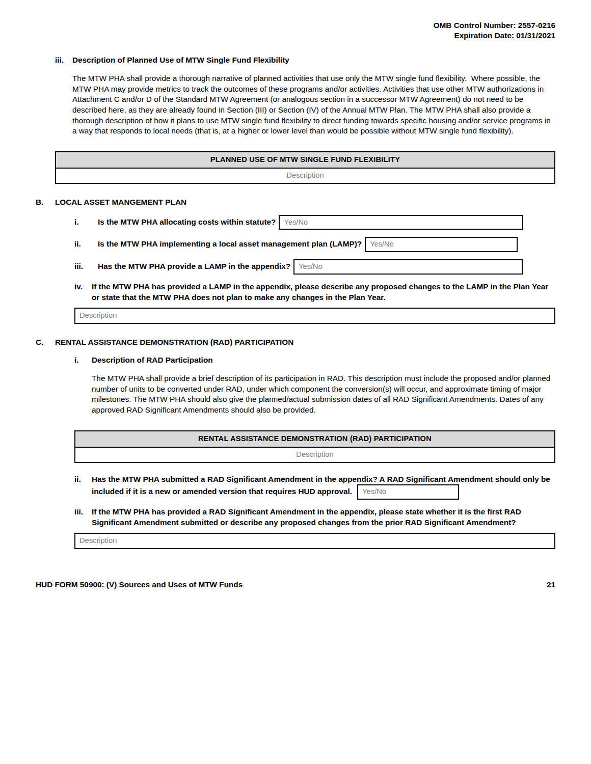OMB Control Number: 2557-0216
Expiration Date: 01/31/2021
iii.
Description of Planned Use of MTW Single Fund Flexibility
The MTW PHA shall provide a thorough narrative of planned activities that use only the MTW single fund flexibility. Where possible, the MTW PHA may provide metrics to track the outcomes of these programs and/or activities. Activities that use other MTW authorizations in Attachment C and/or D of the Standard MTW Agreement (or analogous section in a successor MTW Agreement) do not need to be described here, as they are already found in Section (III) or Section (IV) of the Annual MTW Plan. The MTW PHA shall also provide a thorough description of how it plans to use MTW single fund flexibility to direct funding towards specific housing and/or service programs in a way that responds to local needs (that is, at a higher or lower level than would be possible without MTW single fund flexibility).
PLANNED USE OF MTW SINGLE FUND FLEXIBILITY
Description
B. LOCAL ASSET MANGEMENT PLAN
i. Is the MTW PHA allocating costs within statute? Yes/No
ii. Is the MTW PHA implementing a local asset management plan (LAMP)? Yes/No
iii. Has the MTW PHA provide a LAMP in the appendix? Yes/No
iv.
If the MTW PHA has provided a LAMP in the appendix, please describe any proposed changes to the LAMP in the Plan Year or state that the MTW PHA does not plan to make any changes in the Plan Year.
Description
C. RENTAL ASSISTANCE DEMONSTRATION (RAD) PARTICIPATION
i.
Description of RAD Participation
The MTW PHA shall provide a brief description of its participation in RAD. This description must include the proposed and/or planned number of units to be converted under RAD, under which component the conversion(s) will occur, and approximate timing of major milestones. The MTW PHA should also give the planned/actual submission dates of all RAD Significant Amendments. Dates of any approved RAD Significant Amendments should also be provided.
RENTAL ASSISTANCE DEMONSTRATION (RAD) PARTICIPATION
Description
ii.
Has the MTW PHA submitted a RAD Significant Amendment in the appendix? A RAD Significant Amendment should only be included if it is a new or amended version that requires HUD approval. Yes/No
iii.
If the MTW PHA has provided a RAD Significant Amendment in the appendix, please state whether it is the first RAD Significant Amendment submitted or describe any proposed changes from the prior RAD Significant Amendment?
Description
HUD FORM 50900: (V) Sources and Uses of MTW Funds
21